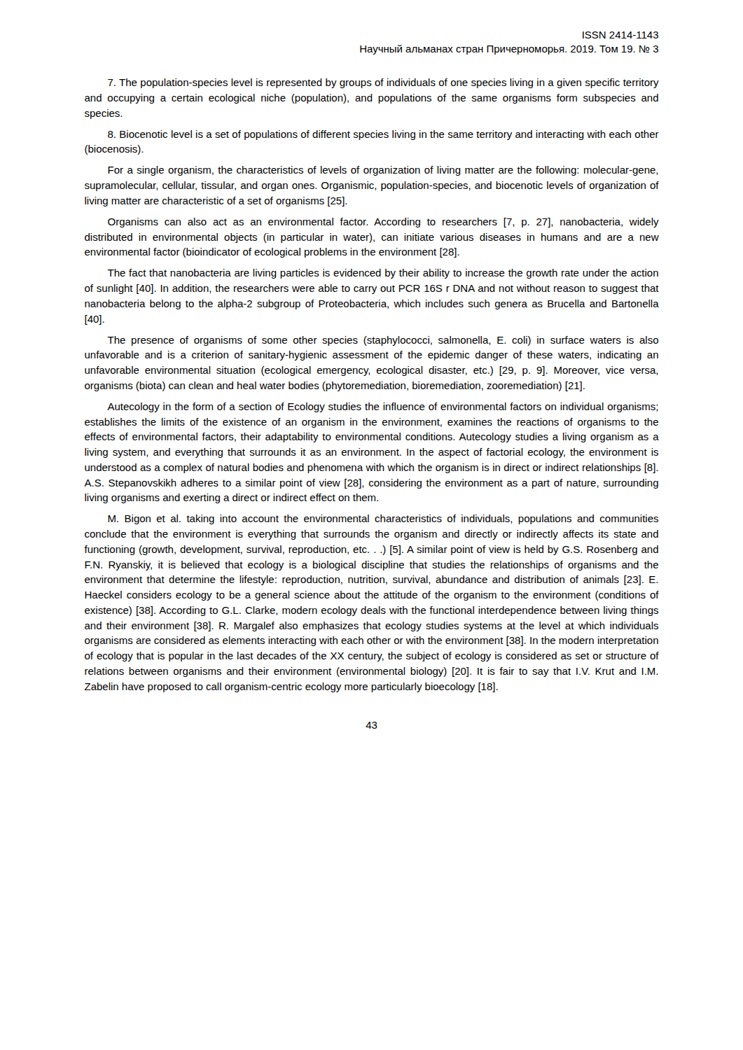ISSN 2414-1143 Научный альманах стран Причерноморья. 2019. Том 19. № 3
7. The population-species level is represented by groups of individuals of one species living in a given specific territory and occupying a certain ecological niche (population), and populations of the same organisms form subspecies and species.
8. Biocenotic level is a set of populations of different species living in the same territory and interacting with each other (biocenosis).
For a single organism, the characteristics of levels of organization of living matter are the following: molecular-gene, supramolecular, cellular, tissular, and organ ones. Organismic, population-species, and biocenotic levels of organization of living matter are characteristic of a set of organisms [25].
Organisms can also act as an environmental factor. According to researchers [7, p. 27], nanobacteria, widely distributed in environmental objects (in particular in water), can initiate various diseases in humans and are a new environmental factor (bioindicator of ecological problems in the environment [28].
The fact that nanobacteria are living particles is evidenced by their ability to increase the growth rate under the action of sunlight [40]. In addition, the researchers were able to carry out PCR 16S r DNA and not without reason to suggest that nanobacteria belong to the alpha-2 subgroup of Proteobacteria, which includes such genera as Brucella and Bartonella [40].
The presence of organisms of some other species (staphylococci, salmonella, E. coli) in surface waters is also unfavorable and is a criterion of sanitary-hygienic assessment of the epidemic danger of these waters, indicating an unfavorable environmental situation (ecological emergency, ecological disaster, etc.) [29, p. 9]. Moreover, vice versa, organisms (biota) can clean and heal water bodies (phytoremediation, bioremediation, zooremediation) [21].
Autecology in the form of a section of Ecology studies the influence of environmental factors on individual organisms; establishes the limits of the existence of an organism in the environment, examines the reactions of organisms to the effects of environmental factors, their adaptability to environmental conditions. Autecology studies a living organism as a living system, and everything that surrounds it as an environment. In the aspect of factorial ecology, the environment is understood as a complex of natural bodies and phenomena with which the organism is in direct or indirect relationships [8]. A.S. Stepanovskikh adheres to a similar point of view [28], considering the environment as a part of nature, surrounding living organisms and exerting a direct or indirect effect on them.
M. Bigon et al. taking into account the environmental characteristics of individuals, populations and communities conclude that the environment is everything that surrounds the organism and directly or indirectly affects its state and functioning (growth, development, survival, reproduction, etc. . .) [5]. A similar point of view is held by G.S. Rosenberg and F.N. Ryanskiy, it is believed that ecology is a biological discipline that studies the relationships of organisms and the environment that determine the lifestyle: reproduction, nutrition, survival, abundance and distribution of animals [23]. E. Haeckel considers ecology to be a general science about the attitude of the organism to the environment (conditions of existence) [38]. According to G.L. Clarke, modern ecology deals with the functional interdependence between living things and their environment [38]. R. Margalef also emphasizes that ecology studies systems at the level at which individuals organisms are considered as elements interacting with each other or with the environment [38]. In the modern interpretation of ecology that is popular in the last decades of the XX century, the subject of ecology is considered as set or structure of relations between organisms and their environment (environmental biology) [20]. It is fair to say that I.V. Krut and I.M. Zabelin have proposed to call organism-centric ecology more particularly bioecology [18].
43